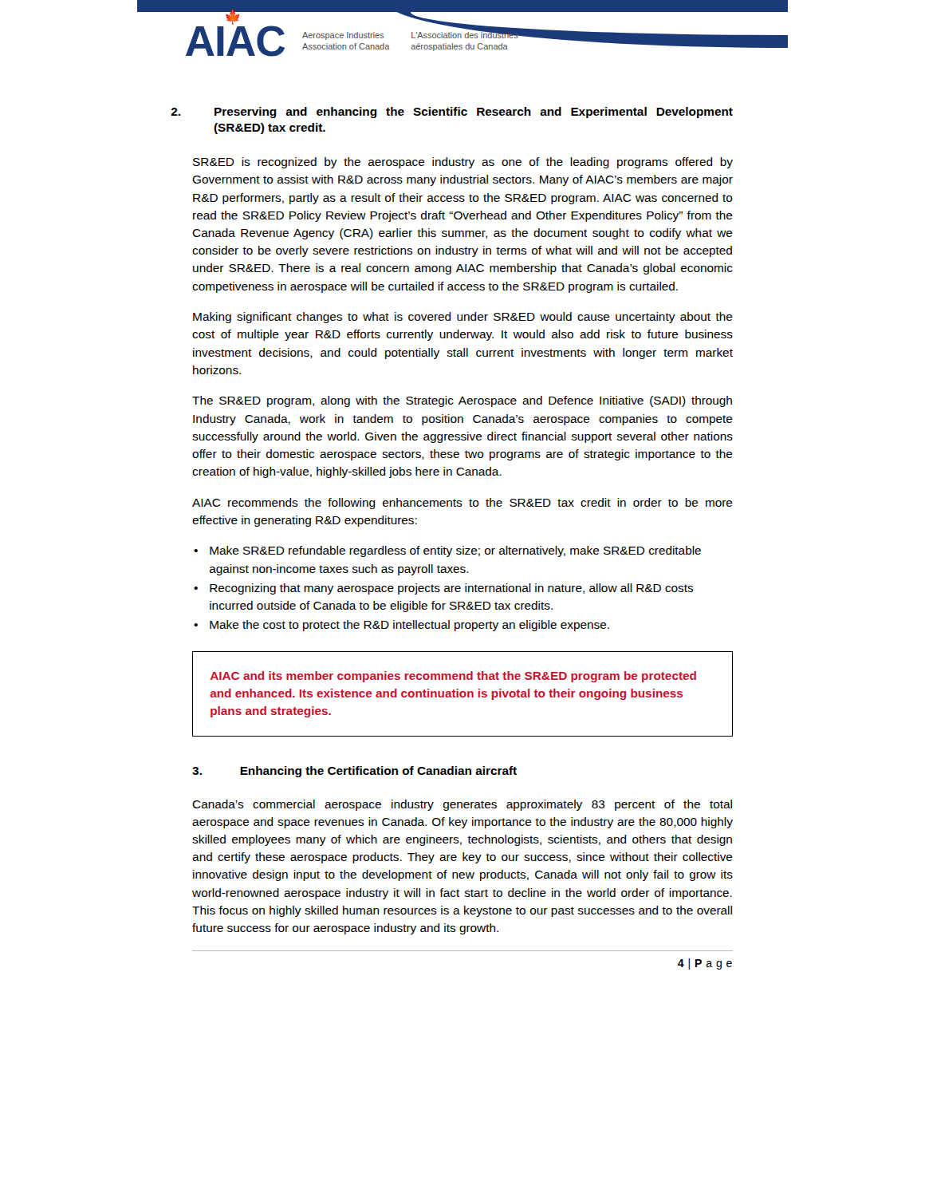AIAC🍁
Aerospace Industries Association of Canada
L'Association des industries aérospatiales du Canada
2. Preserving and enhancing the Scientific Research and Experimental Development (SR&ED) tax credit.
SR&ED is recognized by the aerospace industry as one of the leading programs offered by Government to assist with R&D across many industrial sectors. Many of AIAC’s members are major R&D performers, partly as a result of their access to the SR&ED program. AIAC was concerned to read the SR&ED Policy Review Project’s draft “Overhead and Other Expenditures Policy” from the Canada Revenue Agency (CRA) earlier this summer, as the document sought to codify what we consider to be overly severe restrictions on industry in terms of what will and will not be accepted under SR&ED. There is a real concern among AIAC membership that Canada’s global economic competiveness in aerospace will be curtailed if access to the SR&ED program is curtailed.
Making significant changes to what is covered under SR&ED would cause uncertainty about the cost of multiple year R&D efforts currently underway. It would also add risk to future business investment decisions, and could potentially stall current investments with longer term market horizons.
The SR&ED program, along with the Strategic Aerospace and Defence Initiative (SADI) through Industry Canada, work in tandem to position Canada’s aerospace companies to compete successfully around the world. Given the aggressive direct financial support several other nations offer to their domestic aerospace sectors, these two programs are of strategic importance to the creation of high-value, highly-skilled jobs here in Canada.
AIAC recommends the following enhancements to the SR&ED tax credit in order to be more effective in generating R&D expenditures:
Make SR&ED refundable regardless of entity size; or alternatively, make SR&ED creditable against non-income taxes such as payroll taxes.
Recognizing that many aerospace projects are international in nature, allow all R&D costs incurred outside of Canada to be eligible for SR&ED tax credits.
Make the cost to protect the R&D intellectual property an eligible expense.
AIAC and its member companies recommend that the SR&ED program be protected and enhanced. Its existence and continuation is pivotal to their ongoing business plans and strategies.
3. Enhancing the Certification of Canadian aircraft
Canada’s commercial aerospace industry generates approximately 83 percent of the total aerospace and space revenues in Canada. Of key importance to the industry are the 80,000 highly skilled employees many of which are engineers, technologists, scientists, and others that design and certify these aerospace products. They are key to our success, since without their collective innovative design input to the development of new products, Canada will not only fail to grow its world-renowned aerospace industry it will in fact start to decline in the world order of importance. This focus on highly skilled human resources is a keystone to our past successes and to the overall future success for our aerospace industry and its growth.
4 | P a g e